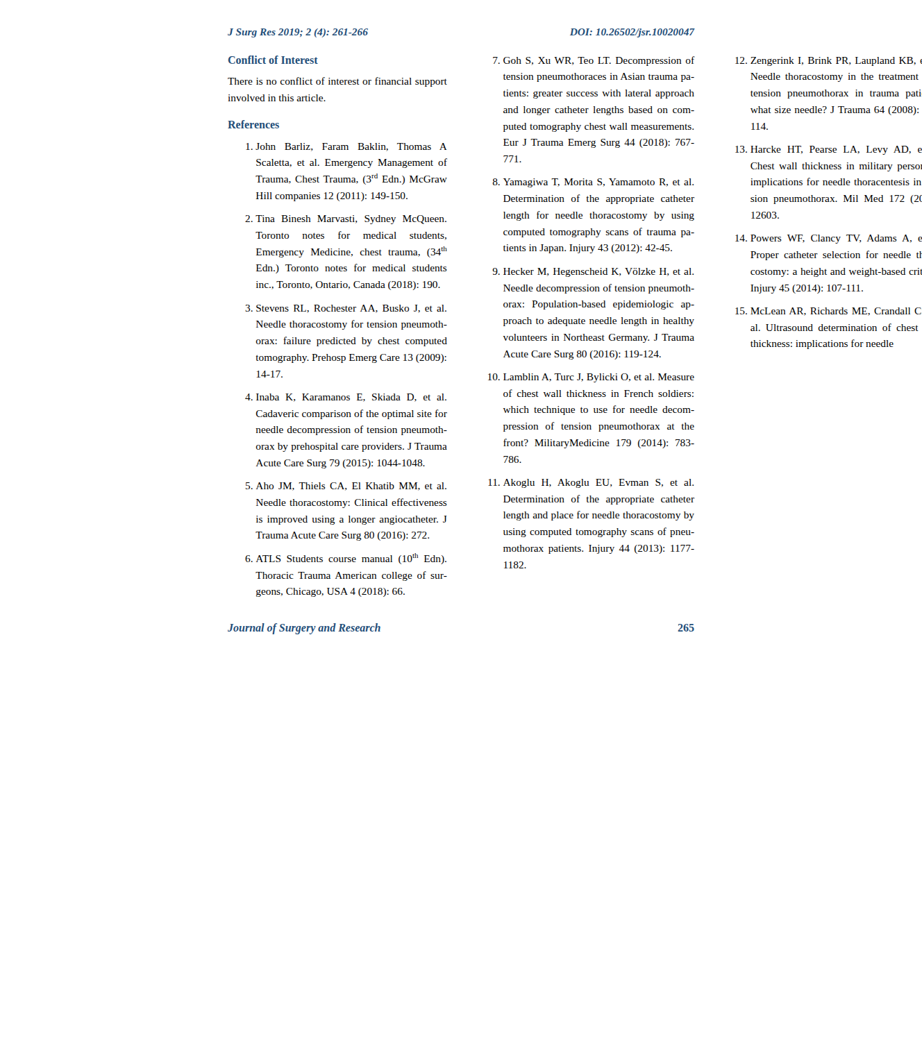J Surg Res 2019; 2 (4): 261-266 DOI: 10.26502/jsr.10020047
Conflict of Interest
There is no conflict of interest or financial support involved in this article.
References
John Barliz, Faram Baklin, Thomas A Scaletta, et al. Emergency Management of Trauma, Chest Trauma, (3rd Edn.) McGraw Hill companies 12 (2011): 149-150.
Tina Binesh Marvasti, Sydney McQueen. Toronto notes for medical students, Emergency Medicine, chest trauma, (34th Edn.) Toronto notes for medical students inc., Toronto, Ontario, Canada (2018): 190.
Stevens RL, Rochester AA, Busko J, et al. Needle thoracostomy for tension pneumothorax: failure predicted by chest computed tomography. Prehosp Emerg Care 13 (2009): 14-17.
Inaba K, Karamanos E, Skiada D, et al. Cadaveric comparison of the optimal site for needle decompression of tension pneumothorax by prehospital care providers. J Trauma Acute Care Surg 79 (2015): 1044-1048.
Aho JM, Thiels CA, El Khatib MM, et al. Needle thoracostomy: Clinical effectiveness is improved using a longer angiocatheter. J Trauma Acute Care Surg 80 (2016): 272.
ATLS Students course manual (10th Edn). Thoracic Trauma American college of surgeons, Chicago, USA 4 (2018): 66.
Goh S, Xu WR, Teo LT. Decompression of tension pneumothoraces in Asian trauma patients: greater success with lateral approach and longer catheter lengths based on computed tomography chest wall measurements. Eur J Trauma Emerg Surg 44 (2018): 767-771.
Yamagiwa T, Morita S, Yamamoto R, et al. Determination of the appropriate catheter length for needle thoracostomy by using computed tomography scans of trauma patients in Japan. Injury 43 (2012): 42-45.
Hecker M, Hegenscheid K, Völzke H, et al. Needle decompression of tension pneumothorax: Population-based epidemiologic approach to adequate needle length in healthy volunteers in Northeast Germany. J Trauma Acute Care Surg 80 (2016): 119-124.
Lamblin A, Turc J, Bylicki O, et al. Measure of chest wall thickness in French soldiers: which technique to use for needle decompression of tension pneumothorax at the front? MilitaryMedicine 179 (2014): 783-786.
Akoglu H, Akoglu EU, Evman S, et al. Determination of the appropriate catheter length and place for needle thoracostomy by using computed tomography scans of pneumothorax patients. Injury 44 (2013): 1177-1182.
Zengerink I, Brink PR, Laupland KB, et al. Needle thoracostomy in the treatment of a tension pneumothorax in trauma patients: what size needle? J Trauma 64 (2008): 111-114.
Harcke HT, Pearse LA, Levy AD, et al. Chest wall thickness in military personnel: implications for needle thoracentesis in tension pneumothorax. Mil Med 172 (2007): 12603.
Powers WF, Clancy TV, Adams A, et al. Proper catheter selection for needle thoracostomy: a height and weight-based criteria. Injury 45 (2014): 107-111.
McLean AR, Richards ME, Crandall CS, et al. Ultrasound determination of chest wall thickness: implications for needle
Journal of Surgery and Research 265